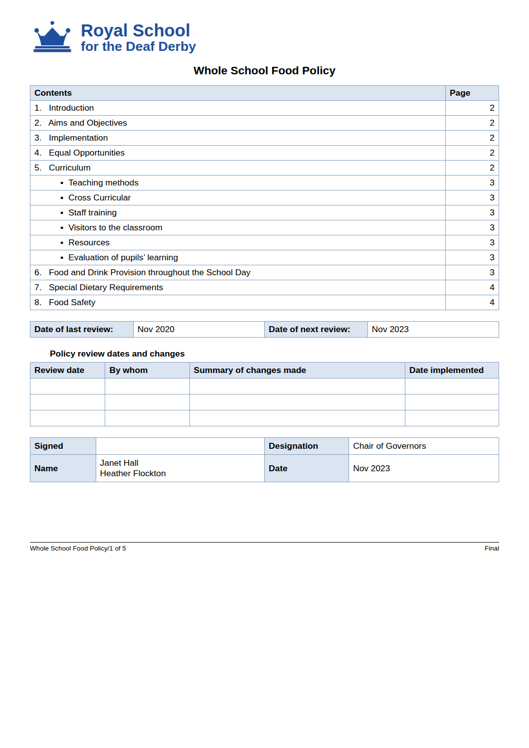Royal School
for the Deaf Derby
Whole School Food Policy
| Contents | Page |
| --- | --- |
| 1. Introduction | 2 |
| 2. Aims and Objectives | 2 |
| 3. Implementation | 2 |
| 4. Equal Opportunities | 2 |
| 5. Curriculum | 2 |
| Teaching methods | 3 |
| Cross Curricular | 3 |
| Staff training | 3 |
| Visitors to the classroom | 3 |
| Resources | 3 |
| Evaluation of pupils’ learning | 3 |
| 6. Food and Drink Provision throughout the School Day | 3 |
| 7. Special Dietary Requirements | 4 |
| 8. Food Safety | 4 |
| Date of last review: | Nov 2020 | Date of next review: | Nov 2023 |
Policy review dates and changes
| Review date | By whom | Summary of changes made | Date implemented |
| --- | --- | --- | --- |
| Signed | | Designation | Chair of Governors |
| Name | Janet Hall Heather Flockton | Date | Nov 2023 |
Whole School Food Policy/1 of 5 Final